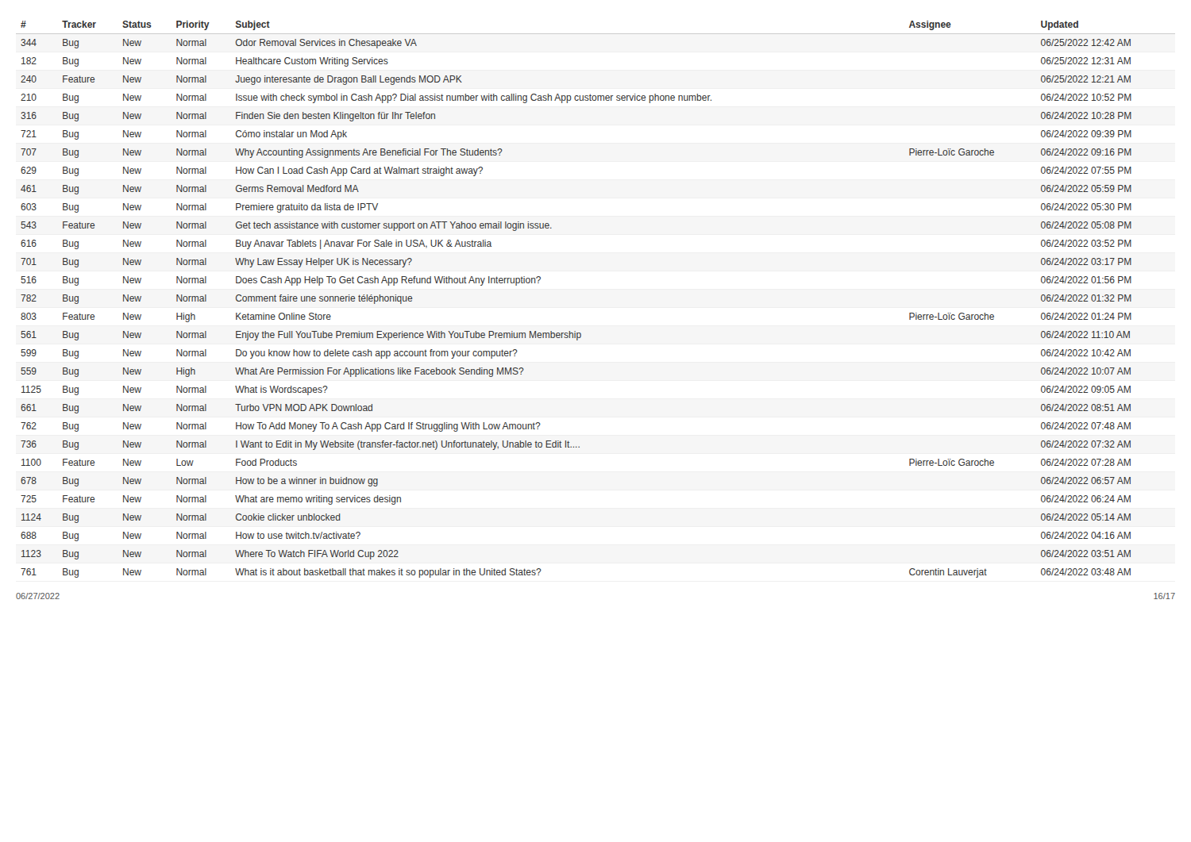| # | Tracker | Status | Priority | Subject | Assignee | Updated |
| --- | --- | --- | --- | --- | --- | --- |
| 344 | Bug | New | Normal | Odor Removal Services in Chesapeake VA | | 06/25/2022 12:42 AM |
| 182 | Bug | New | Normal | Healthcare Custom Writing Services | | 06/25/2022 12:31 AM |
| 240 | Feature | New | Normal | Juego interesante de Dragon Ball Legends MOD APK | | 06/25/2022 12:21 AM |
| 210 | Bug | New | Normal | Issue with check symbol in Cash App? Dial assist number with calling Cash App customer service phone number. | | 06/24/2022 10:52 PM |
| 316 | Bug | New | Normal | Finden Sie den besten Klingelton für Ihr Telefon | | 06/24/2022 10:28 PM |
| 721 | Bug | New | Normal | Cómo instalar un Mod Apk | | 06/24/2022 09:39 PM |
| 707 | Bug | New | Normal | Why Accounting Assignments Are Beneficial For The Students? | Pierre-Loïc Garoche | 06/24/2022 09:16 PM |
| 629 | Bug | New | Normal | How Can I Load Cash App Card at Walmart straight away? | | 06/24/2022 07:55 PM |
| 461 | Bug | New | Normal | Germs Removal Medford MA | | 06/24/2022 05:59 PM |
| 603 | Bug | New | Normal | Premiere gratuito da lista de IPTV | | 06/24/2022 05:30 PM |
| 543 | Feature | New | Normal | Get tech assistance with customer support on ATT Yahoo email login issue. | | 06/24/2022 05:08 PM |
| 616 | Bug | New | Normal | Buy Anavar Tablets / Anavar For Sale in USA, UK & Australia | | 06/24/2022 03:52 PM |
| 701 | Bug | New | Normal | Why Law Essay Helper UK is Necessary? | | 06/24/2022 03:17 PM |
| 516 | Bug | New | Normal | Does Cash App Help To Get Cash App Refund Without Any Interruption? | | 06/24/2022 01:56 PM |
| 782 | Bug | New | Normal | Comment faire une sonnerie téléphonique | | 06/24/2022 01:32 PM |
| 803 | Feature | New | High | Ketamine Online Store | Pierre-Loïc Garoche | 06/24/2022 01:24 PM |
| 561 | Bug | New | Normal | Enjoy the Full YouTube Premium Experience With YouTube Premium Membership | | 06/24/2022 11:10 AM |
| 599 | Bug | New | Normal | Do you know how to delete cash app account from your computer? | | 06/24/2022 10:42 AM |
| 559 | Bug | New | High | What Are Permission For Applications like Facebook Sending MMS? | | 06/24/2022 10:07 AM |
| 1125 | Bug | New | Normal | What is Wordscapes? | | 06/24/2022 09:05 AM |
| 661 | Bug | New | Normal | Turbo VPN MOD APK Download | | 06/24/2022 08:51 AM |
| 762 | Bug | New | Normal | How To Add Money To A Cash App Card If Struggling With Low Amount? | | 06/24/2022 07:48 AM |
| 736 | Bug | New | Normal | I Want to Edit in My Website (transfer-factor.net) Unfortunately, Unable to Edit It.... | | 06/24/2022 07:32 AM |
| 1100 | Feature | New | Low | Food Products | Pierre-Loïc Garoche | 06/24/2022 07:28 AM |
| 678 | Bug | New | Normal | How to be a winner in buidnow gg | | 06/24/2022 06:57 AM |
| 725 | Feature | New | Normal | What are memo writing services design | | 06/24/2022 06:24 AM |
| 1124 | Bug | New | Normal | Cookie clicker unblocked | | 06/24/2022 05:14 AM |
| 688 | Bug | New | Normal | How to use twitch.tv/activate? | | 06/24/2022 04:16 AM |
| 1123 | Bug | New | Normal | Where To Watch FIFA World Cup 2022 | | 06/24/2022 03:51 AM |
| 761 | Bug | New | Normal | What is it about basketball that makes it so popular in the United States? | Corentin Lauverjat | 06/24/2022 03:48 AM |
06/27/2022 16/17